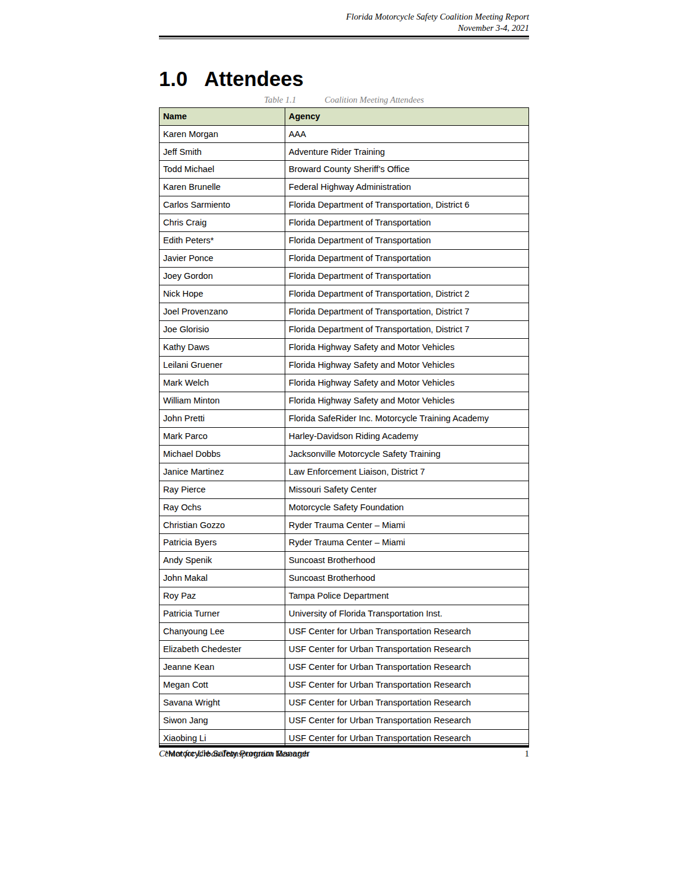Florida Motorcycle Safety Coalition Meeting Report
November 3-4, 2021
1.0 Attendees
Table 1.1 Coalition Meeting Attendees
| Name | Agency |
| --- | --- |
| Karen Morgan | AAA |
| Jeff Smith | Adventure Rider Training |
| Todd Michael | Broward County Sheriff’s Office |
| Karen Brunelle | Federal Highway Administration |
| Carlos Sarmiento | Florida Department of Transportation, District 6 |
| Chris Craig | Florida Department of Transportation |
| Edith Peters* | Florida Department of Transportation |
| Javier Ponce | Florida Department of Transportation |
| Joey Gordon | Florida Department of Transportation |
| Nick Hope | Florida Department of Transportation, District 2 |
| Joel Provenzano | Florida Department of Transportation, District 7 |
| Joe Glorisio | Florida Department of Transportation, District 7 |
| Kathy Daws | Florida Highway Safety and Motor Vehicles |
| Leilani Gruener | Florida Highway Safety and Motor Vehicles |
| Mark Welch | Florida Highway Safety and Motor Vehicles |
| William Minton | Florida Highway Safety and Motor Vehicles |
| John Pretti | Florida SafeRider Inc. Motorcycle Training Academy |
| Mark Parco | Harley-Davidson Riding Academy |
| Michael Dobbs | Jacksonville Motorcycle Safety Training |
| Janice Martinez | Law Enforcement Liaison, District 7 |
| Ray Pierce | Missouri Safety Center |
| Ray Ochs | Motorcycle Safety Foundation |
| Christian Gozzo | Ryder Trauma Center – Miami |
| Patricia Byers | Ryder Trauma Center – Miami |
| Andy Spenik | Suncoast Brotherhood |
| John Makal | Suncoast Brotherhood |
| Roy Paz | Tampa Police Department |
| Patricia Turner | University of Florida Transportation Inst. |
| Chanyoung Lee | USF Center for Urban Transportation Research |
| Elizabeth Chedester | USF Center for Urban Transportation Research |
| Jeanne Kean | USF Center for Urban Transportation Research |
| Megan Cott | USF Center for Urban Transportation Research |
| Savana Wright | USF Center for Urban Transportation Research |
| Siwon Jang | USF Center for Urban Transportation Research |
| Xiaobing Li | USF Center for Urban Transportation Research |
*Motorcycle Safety Program Manager
Center for Urban Transportation Research 1